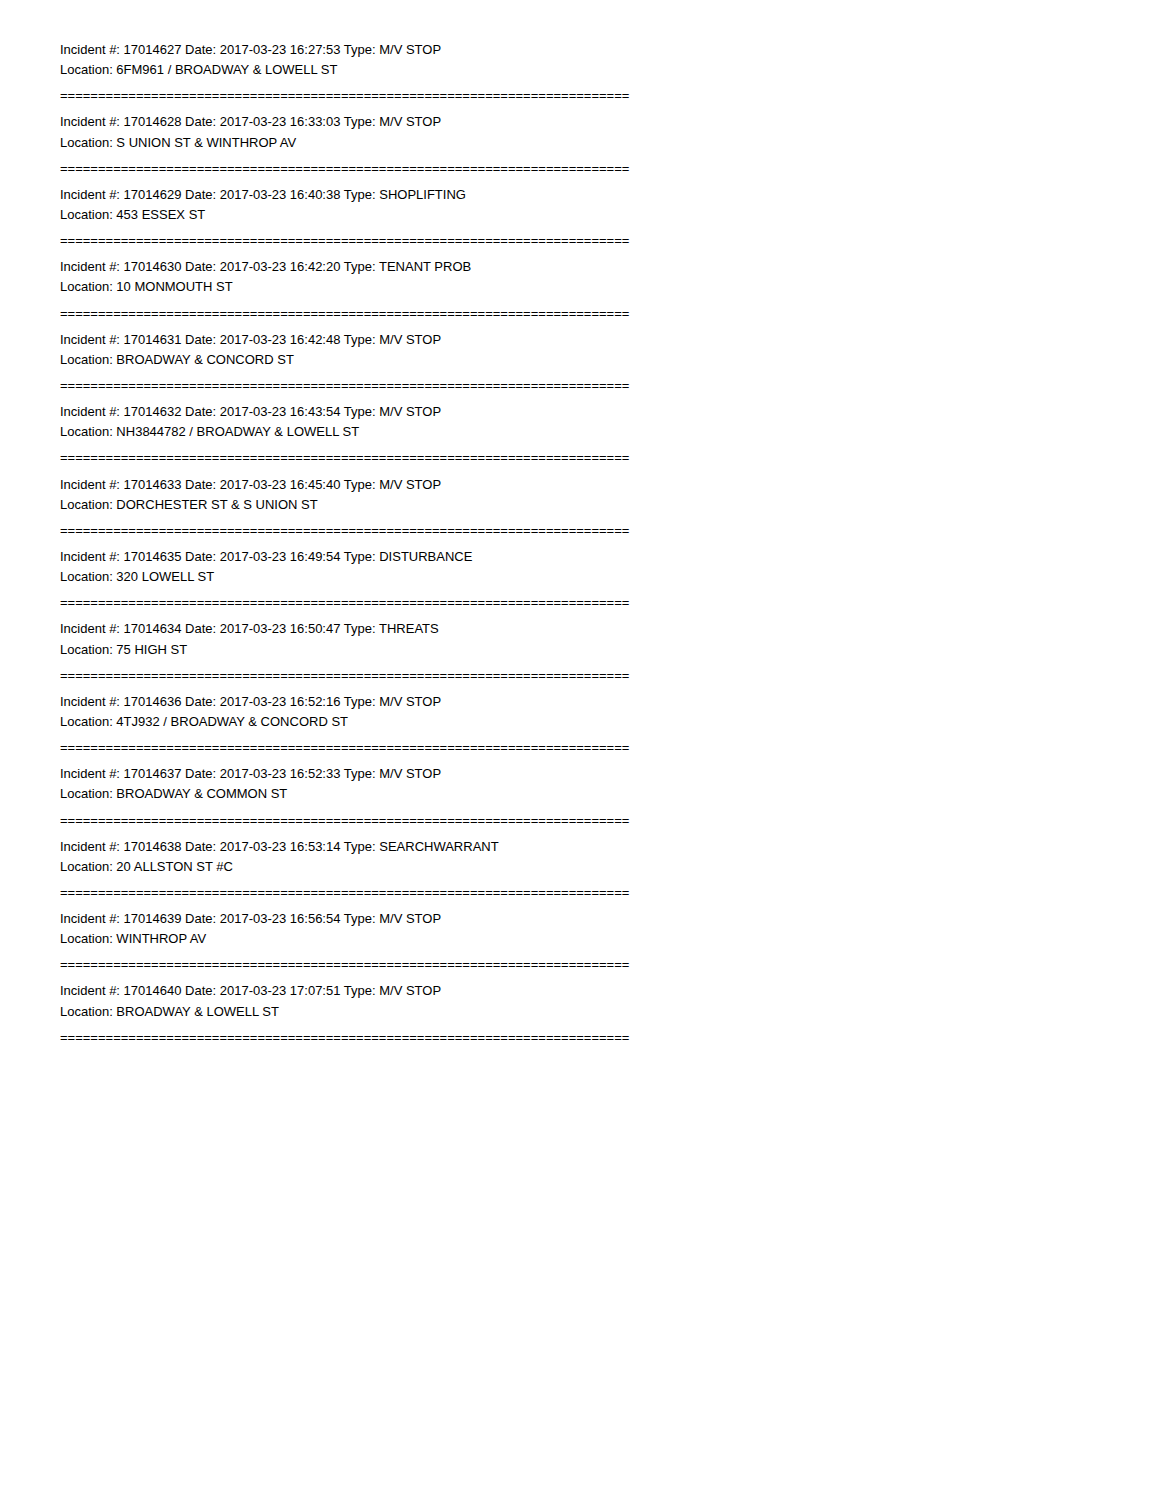Incident #: 17014627 Date: 2017-03-23 16:27:53 Type: M/V STOP
Location: 6FM961 / BROADWAY & LOWELL ST
===========================================================================
Incident #: 17014628 Date: 2017-03-23 16:33:03 Type: M/V STOP
Location: S UNION ST & WINTHROP AV
===========================================================================
Incident #: 17014629 Date: 2017-03-23 16:40:38 Type: SHOPLIFTING
Location: 453 ESSEX ST
===========================================================================
Incident #: 17014630 Date: 2017-03-23 16:42:20 Type: TENANT PROB
Location: 10 MONMOUTH ST
===========================================================================
Incident #: 17014631 Date: 2017-03-23 16:42:48 Type: M/V STOP
Location: BROADWAY & CONCORD ST
===========================================================================
Incident #: 17014632 Date: 2017-03-23 16:43:54 Type: M/V STOP
Location: NH3844782 / BROADWAY & LOWELL ST
===========================================================================
Incident #: 17014633 Date: 2017-03-23 16:45:40 Type: M/V STOP
Location: DORCHESTER ST & S UNION ST
===========================================================================
Incident #: 17014635 Date: 2017-03-23 16:49:54 Type: DISTURBANCE
Location: 320 LOWELL ST
===========================================================================
Incident #: 17014634 Date: 2017-03-23 16:50:47 Type: THREATS
Location: 75 HIGH ST
===========================================================================
Incident #: 17014636 Date: 2017-03-23 16:52:16 Type: M/V STOP
Location: 4TJ932 / BROADWAY & CONCORD ST
===========================================================================
Incident #: 17014637 Date: 2017-03-23 16:52:33 Type: M/V STOP
Location: BROADWAY & COMMON ST
===========================================================================
Incident #: 17014638 Date: 2017-03-23 16:53:14 Type: SEARCHWARRANT
Location: 20 ALLSTON ST #C
===========================================================================
Incident #: 17014639 Date: 2017-03-23 16:56:54 Type: M/V STOP
Location: WINTHROP AV
===========================================================================
Incident #: 17014640 Date: 2017-03-23 17:07:51 Type: M/V STOP
Location: BROADWAY & LOWELL ST
===========================================================================